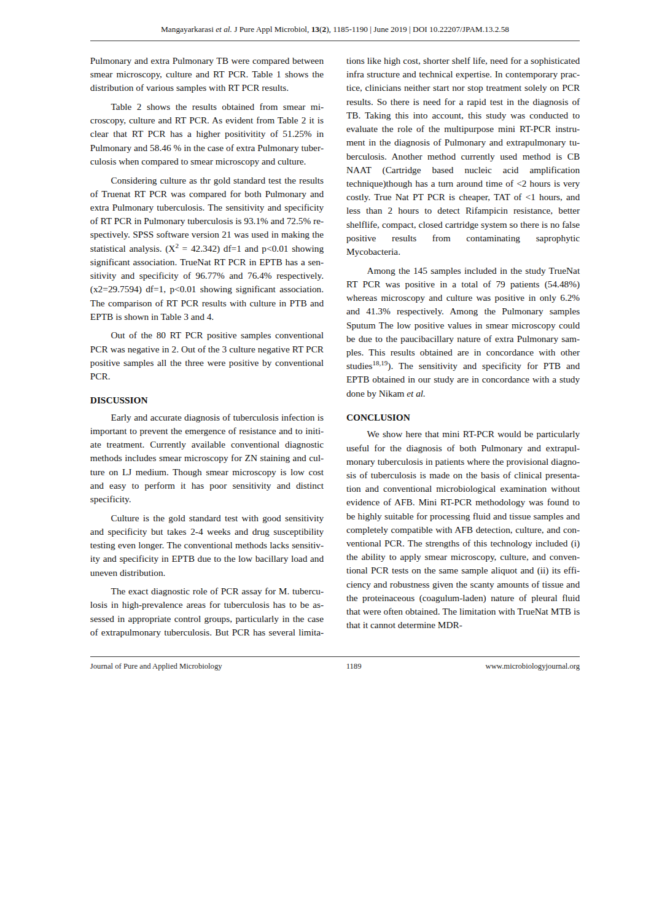Mangayarkarasi et al. J Pure Appl Microbiol, 13(2), 1185-1190 | June 2019 | DOI 10.22207/JPAM.13.2.58
Pulmonary and extra Pulmonary TB were compared between smear microscopy, culture and RT PCR. Table 1 shows the distribution of various samples with RT PCR results.
Table 2 shows the results obtained from smear microscopy, culture and RT PCR. As evident from Table 2 it is clear that RT PCR has a higher positivitity of 51.25% in Pulmonary and 58.46 % in the case of extra Pulmonary tuberculosis when compared to smear microscopy and culture.
Considering culture as thr gold standard test the results of Truenat RT PCR was compared for both Pulmonary and extra Pulmonary tuberculosis. The sensitivity and specificity of RT PCR in Pulmonary tuberculosis is 93.1% and 72.5% respectively. SPSS software version 21 was used in making the statistical analysis. (X2 = 42.342) df=1 and p<0.01 showing significant association. TrueNat RT PCR in EPTB has a sensitivity and specificity of 96.77% and 76.4% respectively. (x2=29.7594) df=1, p<0.01 showing significant association. The comparison of RT PCR results with culture in PTB and EPTB is shown in Table 3 and 4.
Out of the 80 RT PCR positive samples conventional PCR was negative in 2. Out of the 3 culture negative RT PCR positive samples all the three were positive by conventional PCR.
Discussion
Early and accurate diagnosis of tuberculosis infection is important to prevent the emergence of resistance and to initiate treatment. Currently available conventional diagnostic methods includes smear microscopy for ZN staining and culture on LJ medium. Though smear microscopy is low cost and easy to perform it has poor sensitivity and distinct specificity.
Culture is the gold standard test with good sensitivity and specificity but takes 2-4 weeks and drug susceptibility testing even longer. The conventional methods lacks sensitivity and specificity in EPTB due to the low bacillary load and uneven distribution.
The exact diagnostic role of PCR assay for M. tuberculosis in high-prevalence areas for tuberculosis has to be assessed in appropriate control groups, particularly in the case of extrapulmonary tuberculosis. But PCR has several limitations like high cost, shorter shelf life, need for a sophisticated infra structure and technical expertise. In contemporary practice, clinicians neither start nor stop treatment solely on PCR results. So there is need for a rapid test in the diagnosis of TB. Taking this into account, this study was conducted to evaluate the role of the multipurpose mini RT-PCR instrument in the diagnosis of Pulmonary and extrapulmonary tuberculosis. Another method currently used method is CB NAAT (Cartridge based nucleic acid amplification technique)though has a turn around time of <2 hours is very costly. True Nat PT PCR is cheaper, TAT of <1 hours, and less than 2 hours to detect Rifampicin resistance, better shelflife, compact, closed cartridge system so there is no false positive results from contaminating saprophytic Mycobacteria.
Among the 145 samples included in the study TrueNat RT PCR was positive in a total of 79 patients (54.48%) whereas microscopy and culture was positive in only 6.2% and 41.3% respectively. Among the Pulmonary samples Sputum The low positive values in smear microscopy could be due to the paucibacillary nature of extra Pulmonary samples. This results obtained are in concordance with other studies18,19). The sensitivity and specificity for PTB and EPTB obtained in our study are in concordance with a study done by Nikam et al.
Conclusion
We show here that mini RT-PCR would be particularly useful for the diagnosis of both Pulmonary and extrapulmonary tuberculosis in patients where the provisional diagnosis of tuberculosis is made on the basis of clinical presentation and conventional microbiological examination without evidence of AFB. Mini RT-PCR methodology was found to be highly suitable for processing fluid and tissue samples and completely compatible with AFB detection, culture, and conventional PCR. The strengths of this technology included (i) the ability to apply smear microscopy, culture, and conventional PCR tests on the same sample aliquot and (ii) its efficiency and robustness given the scanty amounts of tissue and the proteinaceous (coagulum-laden) nature of pleural fluid that were often obtained. The limitation with TrueNat MTB is that it cannot determine MDR-
Journal of Pure and Applied Microbiology 1189 www.microbiologyjournal.org